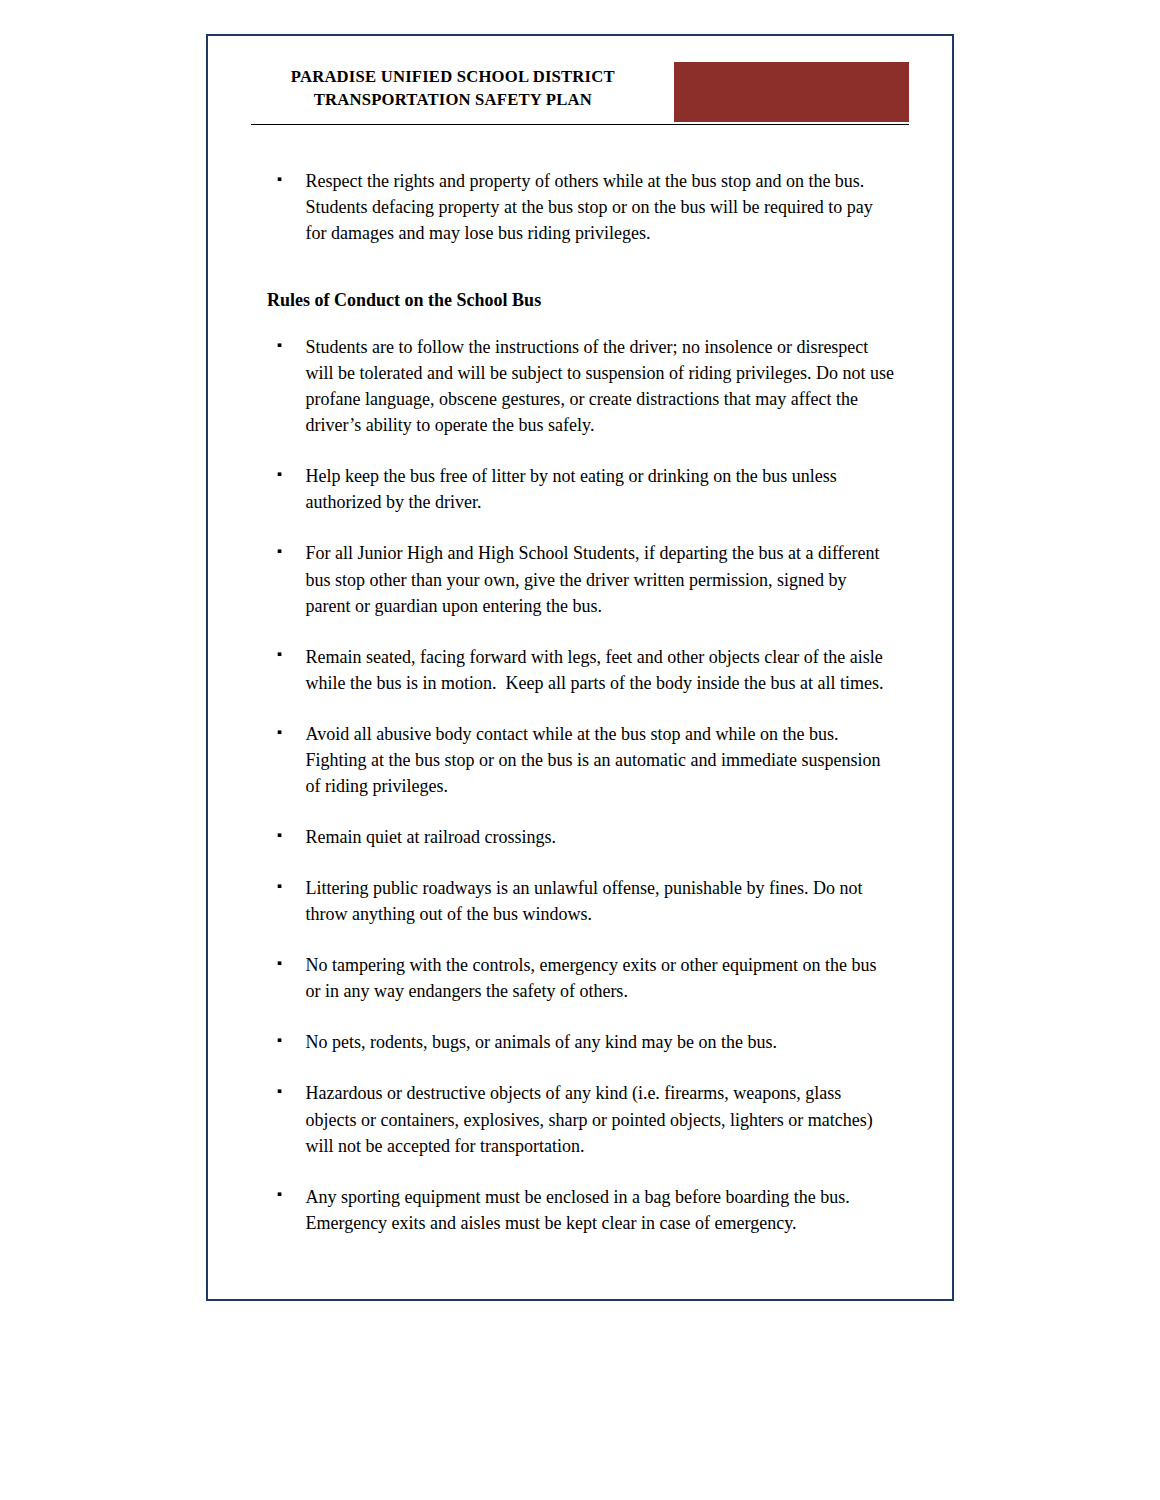PARADISE UNIFIED SCHOOL DISTRICT
TRANSPORTATION SAFETY PLAN
Respect the rights and property of others while at the bus stop and on the bus. Students defacing property at the bus stop or on the bus will be required to pay for damages and may lose bus riding privileges.
Rules of Conduct on the School Bus
Students are to follow the instructions of the driver; no insolence or disrespect will be tolerated and will be subject to suspension of riding privileges. Do not use profane language, obscene gestures, or create distractions that may affect the driver’s ability to operate the bus safely.
Help keep the bus free of litter by not eating or drinking on the bus unless authorized by the driver.
For all Junior High and High School Students, if departing the bus at a different bus stop other than your own, give the driver written permission, signed by parent or guardian upon entering the bus.
Remain seated, facing forward with legs, feet and other objects clear of the aisle while the bus is in motion. Keep all parts of the body inside the bus at all times.
Avoid all abusive body contact while at the bus stop and while on the bus. Fighting at the bus stop or on the bus is an automatic and immediate suspension of riding privileges.
Remain quiet at railroad crossings.
Littering public roadways is an unlawful offense, punishable by fines. Do not throw anything out of the bus windows.
No tampering with the controls, emergency exits or other equipment on the bus or in any way endangers the safety of others.
No pets, rodents, bugs, or animals of any kind may be on the bus.
Hazardous or destructive objects of any kind (i.e. firearms, weapons, glass objects or containers, explosives, sharp or pointed objects, lighters or matches) will not be accepted for transportation.
Any sporting equipment must be enclosed in a bag before boarding the bus. Emergency exits and aisles must be kept clear in case of emergency.